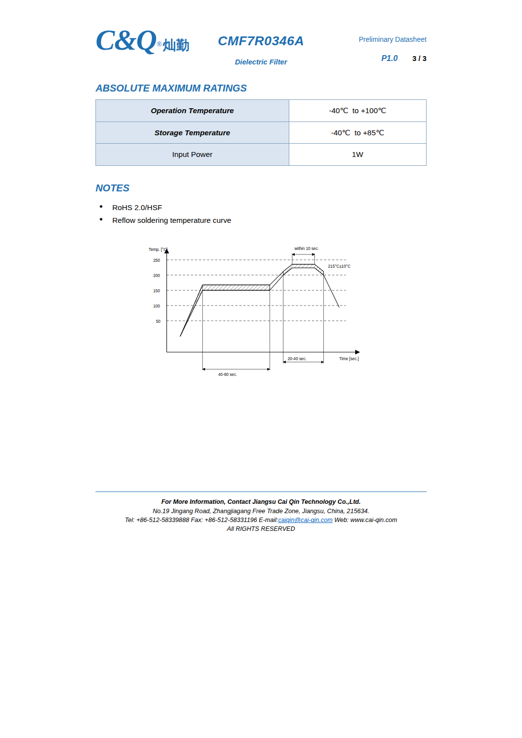C&Q®灿勤
CMF7R0346A
Dielectric Filter
Preliminary Datasheet P1.0 3 / 3
ABSOLUTE MAXIMUM RATINGS
| Operation Temperature | -40℃ to +100℃ |
| Storage Temperature | -40℃ to +85℃ |
| Input Power | 1W |
NOTES
RoHS 2.0/HSF
Reflow soldering temperature curve
Temp. [°C] Time [sec.] 250 200 150 100 50 within 10 sec. 215°C±10°C 20-40 sec. 40-80 sec.
For More Information, Contact Jiangsu Cai Qin Technology Co.,Ltd.
No.19 Jingang Road, Zhangjiagang Free Trade Zone, Jiangsu, China, 215634.
Tel: +86-512-58339888 Fax: +86-512-58331196 E-mail:caiqin@cai-qin.com Web: www.cai-qin.com
All RIGHTS RESERVED